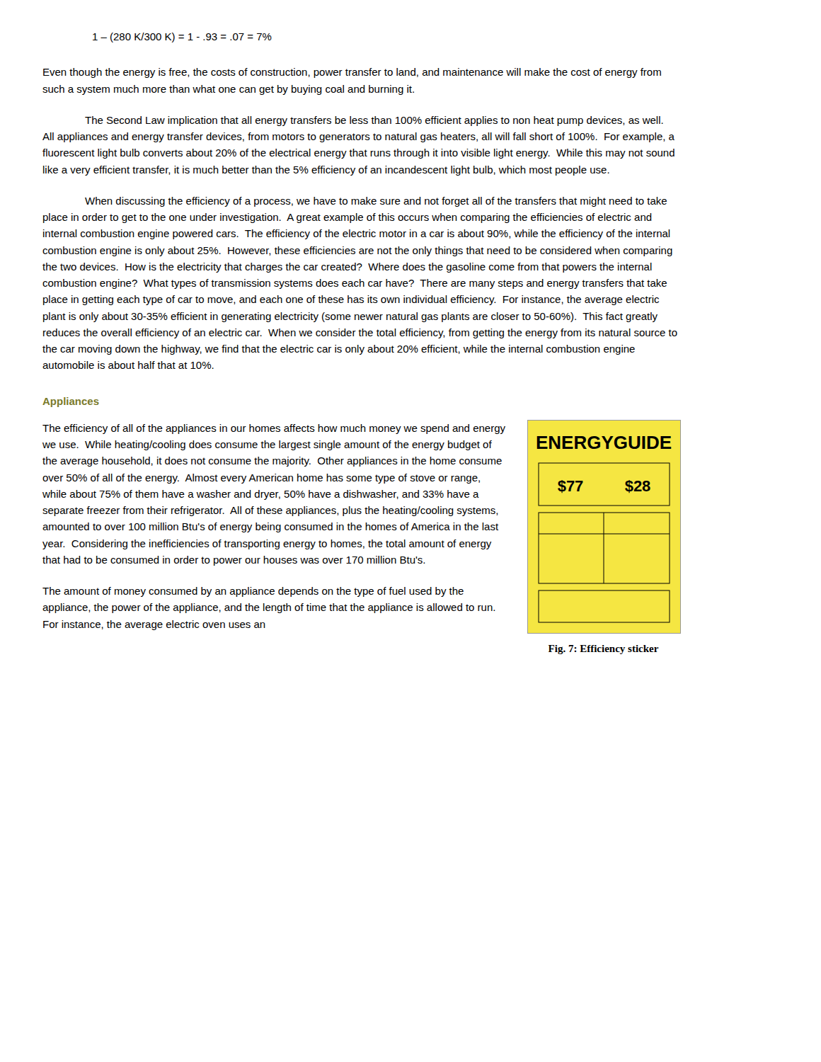1 – (280 K/300 K) = 1 - .93 = .07 = 7%
Even though the energy is free, the costs of construction, power transfer to land, and maintenance will make the cost of energy from such a system much more than what one can get by buying coal and burning it.
The Second Law implication that all energy transfers be less than 100% efficient applies to non heat pump devices, as well. All appliances and energy transfer devices, from motors to generators to natural gas heaters, all will fall short of 100%. For example, a fluorescent light bulb converts about 20% of the electrical energy that runs through it into visible light energy. While this may not sound like a very efficient transfer, it is much better than the 5% efficiency of an incandescent light bulb, which most people use.
When discussing the efficiency of a process, we have to make sure and not forget all of the transfers that might need to take place in order to get to the one under investigation. A great example of this occurs when comparing the efficiencies of electric and internal combustion engine powered cars. The efficiency of the electric motor in a car is about 90%, while the efficiency of the internal combustion engine is only about 25%. However, these efficiencies are not the only things that need to be considered when comparing the two devices. How is the electricity that charges the car created? Where does the gasoline come from that powers the internal combustion engine? What types of transmission systems does each car have? There are many steps and energy transfers that take place in getting each type of car to move, and each one of these has its own individual efficiency. For instance, the average electric plant is only about 30-35% efficient in generating electricity (some newer natural gas plants are closer to 50-60%). This fact greatly reduces the overall efficiency of an electric car. When we consider the total efficiency, from getting the energy from its natural source to the car moving down the highway, we find that the electric car is only about 20% efficient, while the internal combustion engine automobile is about half that at 10%.
Appliances
Fig. 7: Efficiency sticker
The efficiency of all of the appliances in our homes affects how much money we spend and energy we use. While heating/cooling does consume the largest single amount of the energy budget of the average household, it does not consume the majority. Other appliances in the home consume over 50% of all of the energy. Almost every American home has some type of stove or range, while about 75% of them have a washer and dryer, 50% have a dishwasher, and 33% have a separate freezer from their refrigerator. All of these appliances, plus the heating/cooling systems, amounted to over 100 million Btu's of energy being consumed in the homes of America in the last year. Considering the inefficiencies of transporting energy to homes, the total amount of energy that had to be consumed in order to power our houses was over 170 million Btu's.
The amount of money consumed by an appliance depends on the type of fuel used by the appliance, the power of the appliance, and the length of time that the appliance is allowed to run. For instance, the average electric oven uses an